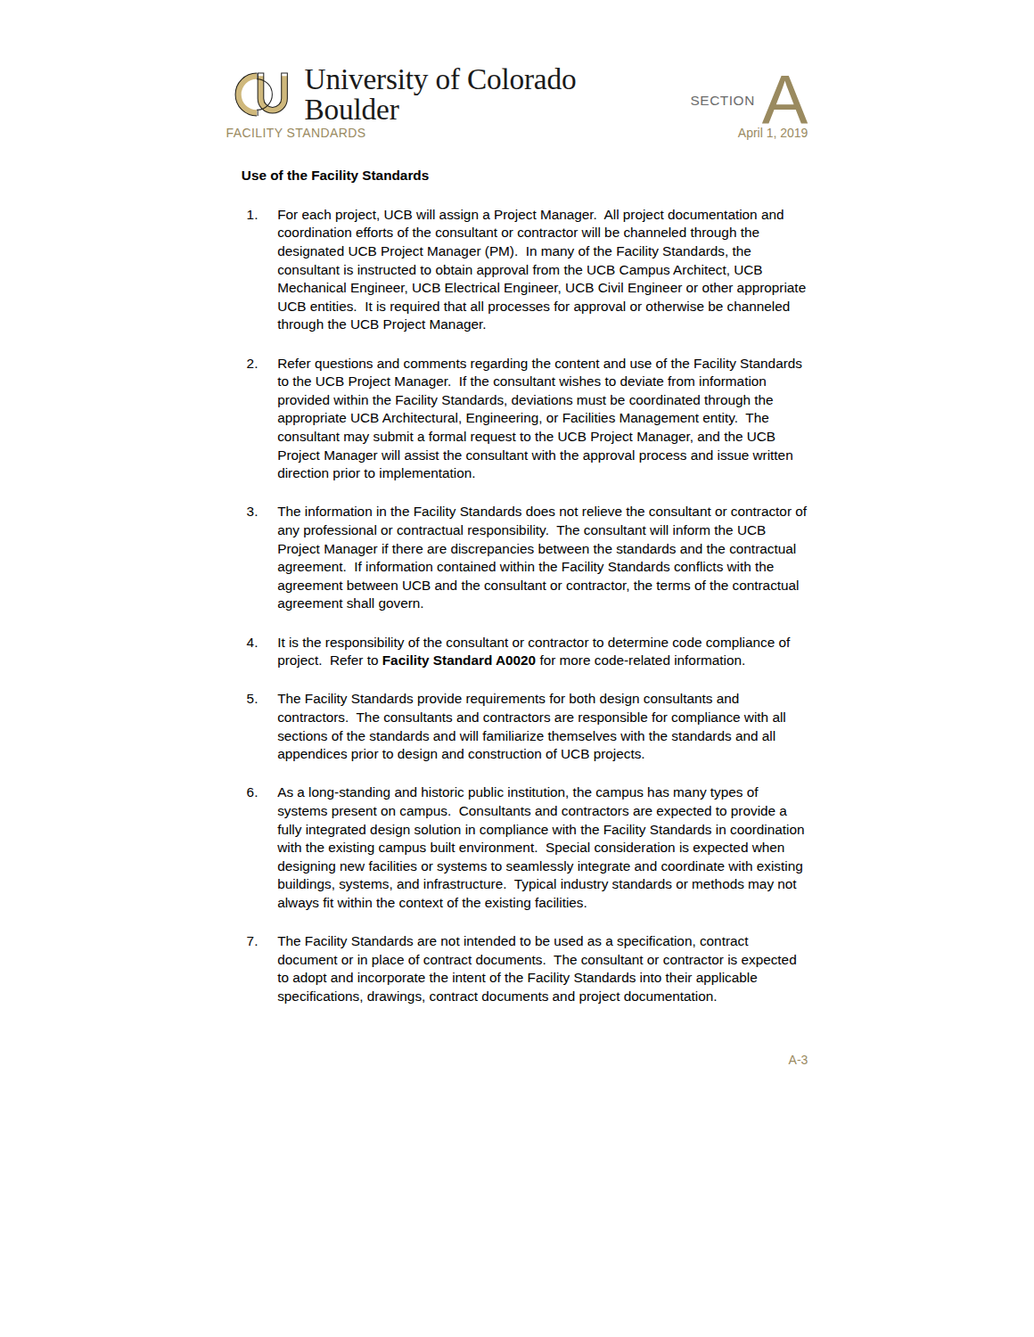University of Colorado
Boulder
SECTION
A
FACILITY STANDARDS
April 1, 2019
Use of the Facility Standards
For each project, UCB will assign a Project Manager. All project documentation and coordination efforts of the consultant or contractor will be channeled through the designated UCB Project Manager (PM). In many of the Facility Standards, the consultant is instructed to obtain approval from the UCB Campus Architect, UCB Mechanical Engineer, UCB Electrical Engineer, UCB Civil Engineer or other appropriate UCB entities. It is required that all processes for approval or otherwise be channeled through the UCB Project Manager.
Refer questions and comments regarding the content and use of the Facility Standards to the UCB Project Manager. If the consultant wishes to deviate from information provided within the Facility Standards, deviations must be coordinated through the appropriate UCB Architectural, Engineering, or Facilities Management entity. The consultant may submit a formal request to the UCB Project Manager, and the UCB Project Manager will assist the consultant with the approval process and issue written direction prior to implementation.
The information in the Facility Standards does not relieve the consultant or contractor of any professional or contractual responsibility. The consultant will inform the UCB Project Manager if there are discrepancies between the standards and the contractual agreement. If information contained within the Facility Standards conflicts with the agreement between UCB and the consultant or contractor, the terms of the contractual agreement shall govern.
It is the responsibility of the consultant or contractor to determine code compliance of project. Refer to Facility Standard A0020 for more code-related information.
The Facility Standards provide requirements for both design consultants and contractors. The consultants and contractors are responsible for compliance with all sections of the standards and will familiarize themselves with the standards and all appendices prior to design and construction of UCB projects.
As a long-standing and historic public institution, the campus has many types of systems present on campus. Consultants and contractors are expected to provide a fully integrated design solution in compliance with the Facility Standards in coordination with the existing campus built environment. Special consideration is expected when designing new facilities or systems to seamlessly integrate and coordinate with existing buildings, systems, and infrastructure. Typical industry standards or methods may not always fit within the context of the existing facilities.
The Facility Standards are not intended to be used as a specification, contract document or in place of contract documents. The consultant or contractor is expected to adopt and incorporate the intent of the Facility Standards into their applicable specifications, drawings, contract documents and project documentation.
A-3